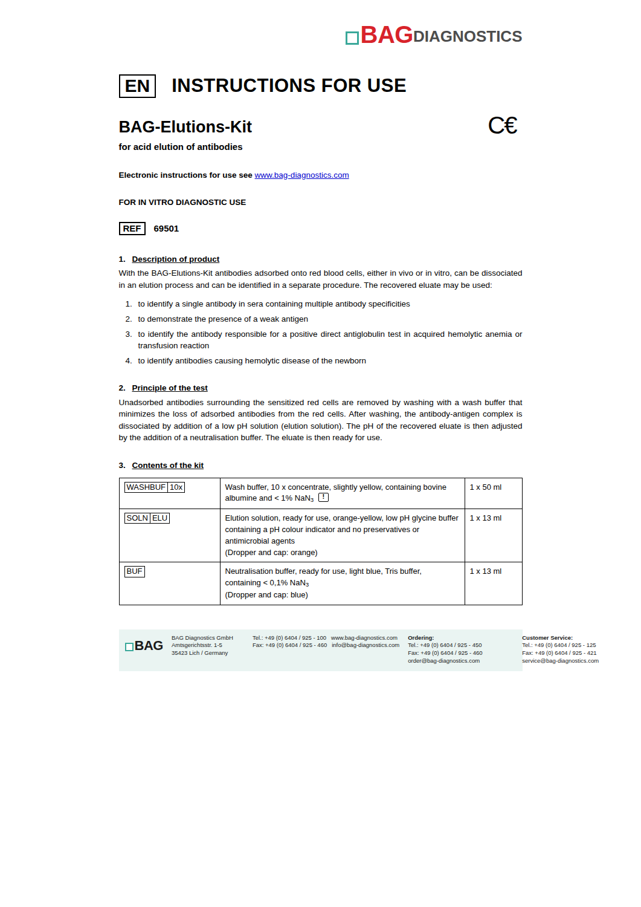BAG DIAGNOSTICS
EN
INSTRUCTIONS FOR USE
BAG-Elutions-Kit
for acid elution of antibodies
C€
Electronic instructions for use see www.bag-diagnostics.com
FOR IN VITRO DIAGNOSTIC USE
REF69501
1. Description of product
With the BAG-Elutions-Kit antibodies adsorbed onto red blood cells, either in vivo or in vitro, can be dissociated in an elution process and can be identified in a separate procedure. The recovered eluate may be used:
to identify a single antibody in sera containing multiple antibody specificities
to demonstrate the presence of a weak antigen
to identify the antibody responsible for a positive direct antiglobulin test in acquired hemolytic anemia or transfusion reaction
to identify antibodies causing hemolytic disease of the newborn
2. Principle of the test
Unadsorbed antibodies surrounding the sensitized red cells are removed by washing with a wash buffer that minimizes the loss of adsorbed antibodies from the red cells. After washing, the antibody-antigen complex is dissociated by addition of a low pH solution (elution solution). The pH of the recovered eluate is then adjusted by the addition of a neutralisation buffer. The eluate is then ready for use.
3. Contents of the kit
| WASHBUF 10x | Wash buffer, 10 x concentrate, slightly yellow, containing bovine albumine and < 1% NaN 3 | 1 x 50 ml |
| SOLN ELU | Elution solution, ready for use, orange-yellow, low pH glycine buffer containing a pH colour indicator and no preservatives or antimicrobial agents (Dropper and cap: orange) | 1 x 13 ml |
| BUF | Neutralisation buffer, ready for use, light blue, Tris buffer, containing < 0,1% NaN 3 (Dropper and cap: blue) | 1 x 13 ml |
BAG
BAG Diagnostics GmbH
Amtsgerichtsstr. 1-5
35423 Lich / Germany
Tel.: +49 (0) 6404 / 925 - 100 www.bag-diagnostics.com
Fax: +49 (0) 6404 / 925 - 460 info@bag-diagnostics.com
Ordering:
Tel.: +49 (0) 6404 / 925 - 450
Fax: +49 (0) 6404 / 925 - 460
order@bag-diagnostics.com
Customer Service:
Tel.: +49 (0) 6404 / 925 - 125
Fax: +49 (0) 6404 / 925 - 421
service@bag-diagnostics.com